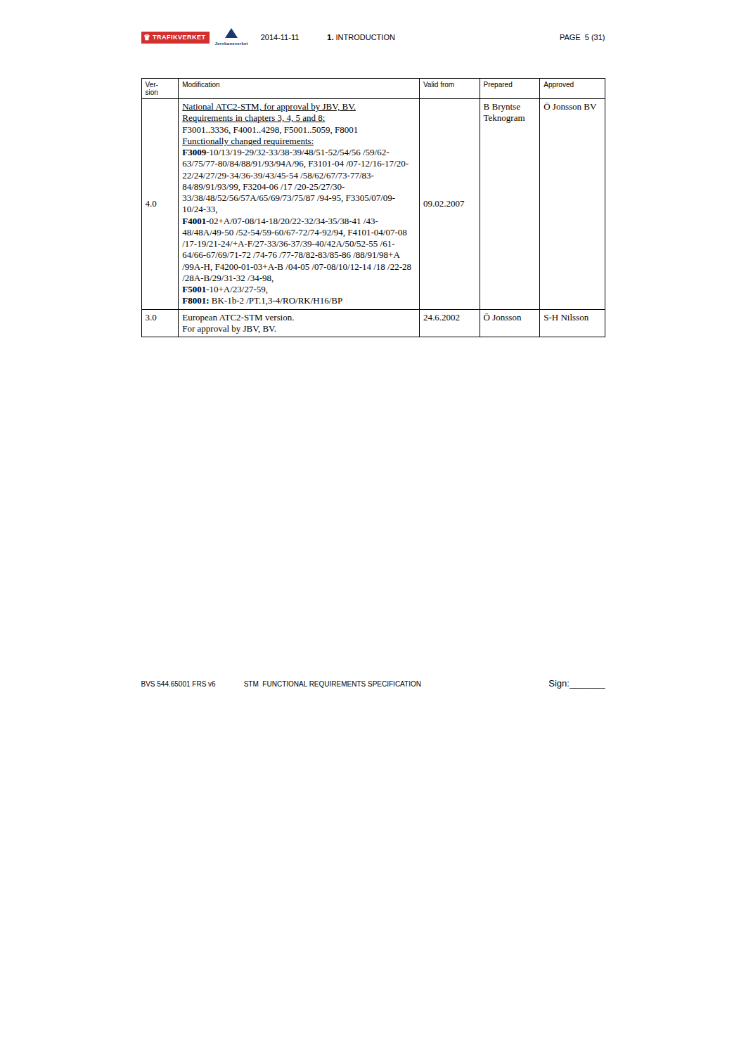♛TRAFIKVERKET Jernbaneverket
2014-11-11
1. INTRODUCTION
PAGE 5 (31)
| Ver- sion | Modification | Valid from | Prepared | Approved |
| --- | --- | --- | --- | --- |
| 4.0 | National ATC2-STM, for approval by JBV, BV. Requirements in chapters 3, 4, 5 and 8: F3001..3336, F4001..4298, F5001..5059, F8001 Functionally changed requirements: F3009 -10/13/19-29/32-33/38-39/48/51-52/54/56 /59/62-63/75/77-80/84/88/91/93/94A/96, F3101-04 /07-12/16-17/20-22/24/27/29-34/36-39/43/45-54 /58/62/67/73-77/83-84/89/91/93/99, F3204-06 /17 /20-25/27/30-33/38/48/52/56/57A/65/69/73/75/87 /94-95, F3305/07/09-10/24-33, F4001 -02+A/07-08/14-18/20/22-32/34-35/38-41 /43-48/48A/49-50 /52-54/59-60/67-72/74-92/94, F4101-04/07-08 /17-19/21-24/+A-F/27-33/36-37/39-40/42A/50/52-55 /61-64/66-67/69/71-72 /74-76 /77-78/82-83/85-86 /88/91/98+A /99A-H, F4200-01-03+A-B /04-05 /07-08/10/12-14 /18 /22-28 /28A-B/29/31-32 /34-98, F5001 -10+A/23/27-59, F8001: BK-1b-2 /PT.1,3-4/RO/RK/H16/BP | 09.02.2007 | B Bryntse Teknogram | Ö Jonsson BV |
| 3.0 | European ATC2-STM version. For approval by JBV, BV. | 24.6.2002 | Ö Jonsson | S-H Nilsson |
BVS 544.65001 FRS v6
STM FUNCTIONAL REQUIREMENTS SPECIFICATION
Sign:_______